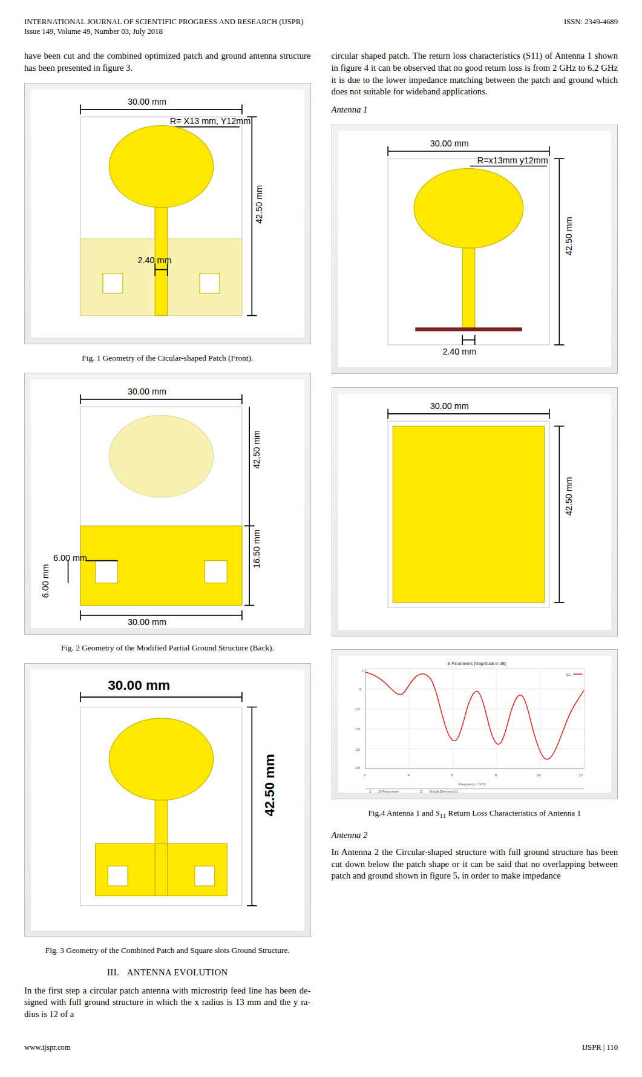INTERNATIONAL JOURNAL OF SCIENTIFIC PROGRESS AND RESEARCH (IJSPR)
Issue 149, Volume 49, Number 03, July 2018
ISSN: 2349-4689
have been cut and the combined optimized patch and ground antenna structure has been presented in figure 3.
30.00 mm R= X13 mm, Y12mm 2.40 mm 42.50 mm
Fig. 1 Geometry of the Cicular-shaped Patch (Front).
30.00 mm 6.00 mm 6.00 mm 16.50 mm 42.50 mm 30.00 mm
Fig. 2 Geometry of the Modified Partial Ground Structure (Back).
30.00 mm 42.50 mm
Fig. 3 Geometry of the Combined Patch and Square slots Ground Structure.
III. ANTENNA EVOLUTION
In the first step a circular patch antenna with microstrip feed line has been designed with full ground structure in which the x radius is 13 mm and the y radius is 12 of a
circular shaped patch. The return loss characteristics (S11) of Antenna 1 shown in figure 4 it can be observed that no good return loss is from 2 GHz to 6.2 GHz it is due to the lower impedance matching between the patch and ground which does not suitable for wideband applications.
Antenna 1
30.00 mm R=x13mm y12mm 2.40 mm 42.50 mm
30.00 mm 42.50 mm
S-Parameters [Magnitude in dB] S1 0 -5 -10 -15 -20 -25 2 4 6 8 10 12 Frequency / GHz 1 S-Parameter 2 Modal Element(1)
Fig.4 Antenna 1 and S11 Return Loss Characteristics of Antenna 1
Antenna 2
In Antenna 2 the Circular-shaped structure with full ground structure has been cut down below the patch shape or it can be said that no overlapping between patch and ground shown in figure 5, in order to make impedance
www.ijspr.com
IJSPR | 110